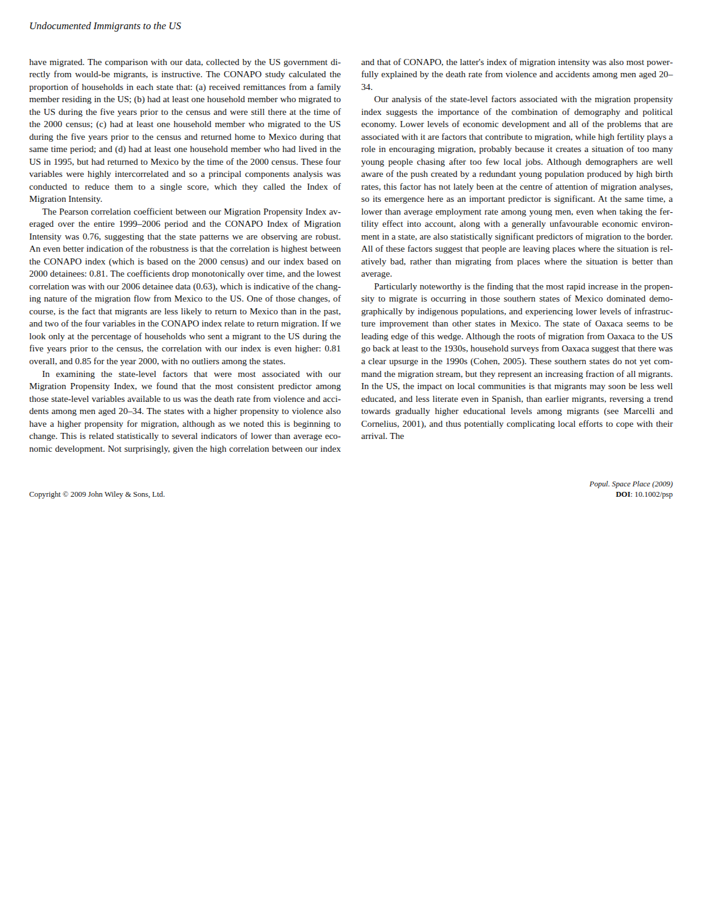Undocumented Immigrants to the US
have migrated. The comparison with our data, collected by the US government directly from would-be migrants, is instructive. The CONAPO study calculated the proportion of households in each state that: (a) received remittances from a family member residing in the US; (b) had at least one household member who migrated to the US during the five years prior to the census and were still there at the time of the 2000 census; (c) had at least one household member who migrated to the US during the five years prior to the census and returned home to Mexico during that same time period; and (d) had at least one household member who had lived in the US in 1995, but had returned to Mexico by the time of the 2000 census. These four variables were highly intercorrelated and so a principal components analysis was conducted to reduce them to a single score, which they called the Index of Migration Intensity.
The Pearson correlation coefficient between our Migration Propensity Index averaged over the entire 1999–2006 period and the CONAPO Index of Migration Intensity was 0.76, suggesting that the state patterns we are observing are robust. An even better indication of the robustness is that the correlation is highest between the CONAPO index (which is based on the 2000 census) and our index based on 2000 detainees: 0.81. The coefficients drop monotonically over time, and the lowest correlation was with our 2006 detainee data (0.63), which is indicative of the changing nature of the migration flow from Mexico to the US. One of those changes, of course, is the fact that migrants are less likely to return to Mexico than in the past, and two of the four variables in the CONAPO index relate to return migration. If we look only at the percentage of households who sent a migrant to the US during the five years prior to the census, the correlation with our index is even higher: 0.81 overall, and 0.85 for the year 2000, with no outliers among the states.
In examining the state-level factors that were most associated with our Migration Propensity Index, we found that the most consistent predictor among those state-level variables available to us was the death rate from violence and accidents among men aged 20–34. The states with a higher propensity to violence also have a higher propensity for migration, although as we noted this is beginning to change. This is related statistically to several indicators of lower than average economic development. Not surprisingly, given the high correlation between our index and that of CONAPO, the latter's index of migration intensity was also most powerfully explained by the death rate from violence and accidents among men aged 20–34.
Our analysis of the state-level factors associated with the migration propensity index suggests the importance of the combination of demography and political economy. Lower levels of economic development and all of the problems that are associated with it are factors that contribute to migration, while high fertility plays a role in encouraging migration, probably because it creates a situation of too many young people chasing after too few local jobs. Although demographers are well aware of the push created by a redundant young population produced by high birth rates, this factor has not lately been at the centre of attention of migration analyses, so its emergence here as an important predictor is significant. At the same time, a lower than average employment rate among young men, even when taking the fertility effect into account, along with a generally unfavourable economic environment in a state, are also statistically significant predictors of migration to the border. All of these factors suggest that people are leaving places where the situation is relatively bad, rather than migrating from places where the situation is better than average.
Particularly noteworthy is the finding that the most rapid increase in the propensity to migrate is occurring in those southern states of Mexico dominated demographically by indigenous populations, and experiencing lower levels of infrastructure improvement than other states in Mexico. The state of Oaxaca seems to be leading edge of this wedge. Although the roots of migration from Oaxaca to the US go back at least to the 1930s, household surveys from Oaxaca suggest that there was a clear upsurge in the 1990s (Cohen, 2005). These southern states do not yet command the migration stream, but they represent an increasing fraction of all migrants. In the US, the impact on local communities is that migrants may soon be less well educated, and less literate even in Spanish, than earlier migrants, reversing a trend towards gradually higher educational levels among migrants (see Marcelli and Cornelius, 2001), and thus potentially complicating local efforts to cope with their arrival. The
Copyright © 2009 John Wiley & Sons, Ltd.
Popul. Space Place (2009)
DOI: 10.1002/psp